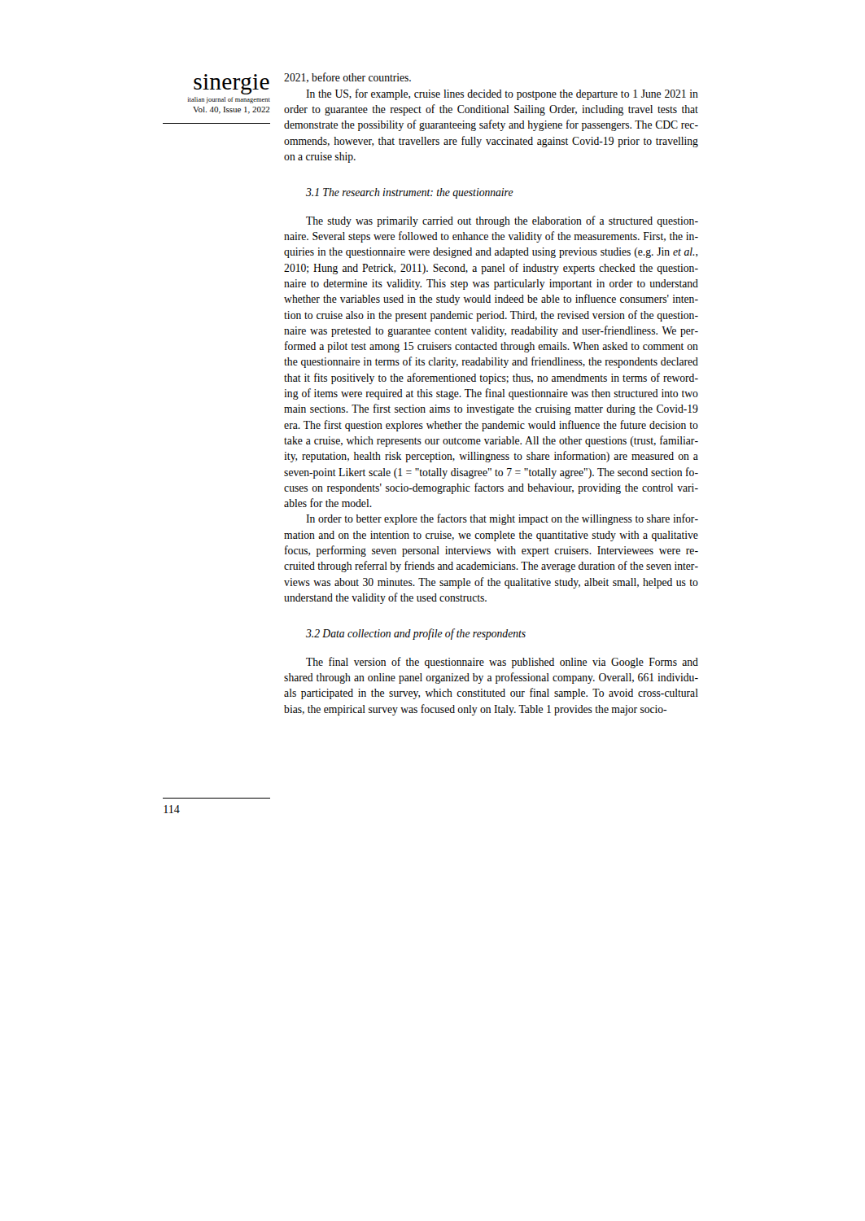sinergie
italian journal of management
Vol. 40, Issue 1, 2022
2021, before other countries.
In the US, for example, cruise lines decided to postpone the departure to 1 June 2021 in order to guarantee the respect of the Conditional Sailing Order, including travel tests that demonstrate the possibility of guaranteeing safety and hygiene for passengers. The CDC recommends, however, that travellers are fully vaccinated against Covid-19 prior to travelling on a cruise ship.
3.1 The research instrument: the questionnaire
The study was primarily carried out through the elaboration of a structured questionnaire. Several steps were followed to enhance the validity of the measurements. First, the inquiries in the questionnaire were designed and adapted using previous studies (e.g. Jin et al., 2010; Hung and Petrick, 2011). Second, a panel of industry experts checked the questionnaire to determine its validity. This step was particularly important in order to understand whether the variables used in the study would indeed be able to influence consumers' intention to cruise also in the present pandemic period. Third, the revised version of the questionnaire was pretested to guarantee content validity, readability and user-friendliness. We performed a pilot test among 15 cruisers contacted through emails. When asked to comment on the questionnaire in terms of its clarity, readability and friendliness, the respondents declared that it fits positively to the aforementioned topics; thus, no amendments in terms of rewording of items were required at this stage. The final questionnaire was then structured into two main sections. The first section aims to investigate the cruising matter during the Covid-19 era. The first question explores whether the pandemic would influence the future decision to take a cruise, which represents our outcome variable. All the other questions (trust, familiarity, reputation, health risk perception, willingness to share information) are measured on a seven-point Likert scale (1 = "totally disagree" to 7 = "totally agree"). The second section focuses on respondents' socio-demographic factors and behaviour, providing the control variables for the model.
In order to better explore the factors that might impact on the willingness to share information and on the intention to cruise, we complete the quantitative study with a qualitative focus, performing seven personal interviews with expert cruisers. Interviewees were recruited through referral by friends and academicians. The average duration of the seven interviews was about 30 minutes. The sample of the qualitative study, albeit small, helped us to understand the validity of the used constructs.
3.2 Data collection and profile of the respondents
The final version of the questionnaire was published online via Google Forms and shared through an online panel organized by a professional company. Overall, 661 individuals participated in the survey, which constituted our final sample. To avoid cross-cultural bias, the empirical survey was focused only on Italy. Table 1 provides the major socio-
114